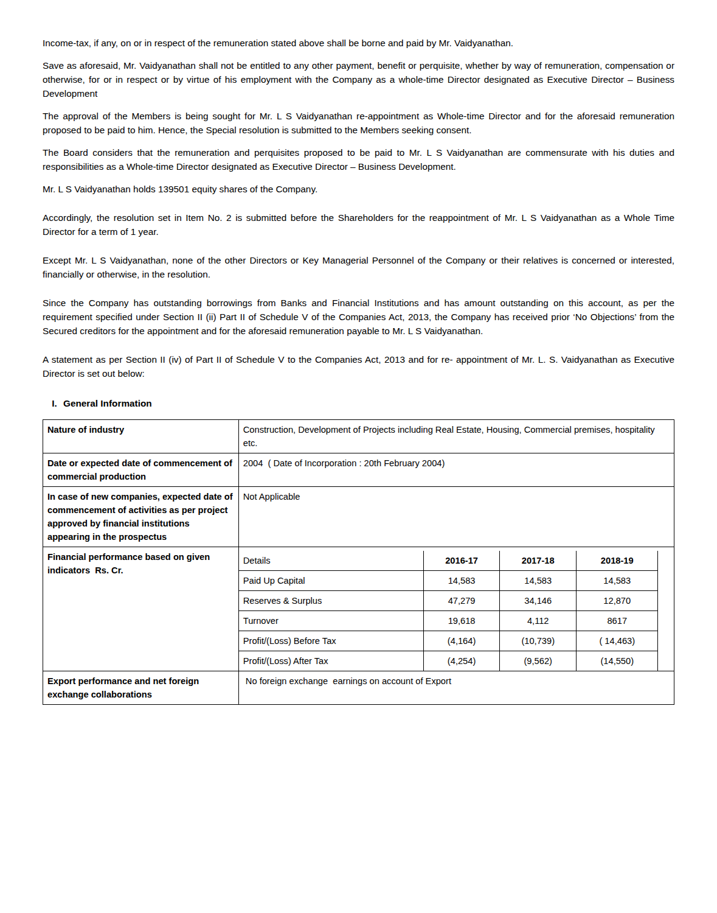Income-tax, if any, on or in respect of the remuneration stated above shall be borne and paid by Mr. Vaidyanathan.
Save as aforesaid, Mr. Vaidyanathan shall not be entitled to any other payment, benefit or perquisite, whether by way of remuneration, compensation or otherwise, for or in respect or by virtue of his employment with the Company as a whole-time Director designated as Executive Director – Business Development
The approval of the Members is being sought for Mr. L S Vaidyanathan re-appointment as Whole-time Director and for the aforesaid remuneration proposed to be paid to him. Hence, the Special resolution is submitted to the Members seeking consent.
The Board considers that the remuneration and perquisites proposed to be paid to Mr. L S Vaidyanathan are commensurate with his duties and responsibilities as a Whole-time Director designated as Executive Director – Business Development.
Mr. L S Vaidyanathan holds 139501 equity shares of the Company.
Accordingly, the resolution set in Item No. 2 is submitted before the Shareholders for the reappointment of Mr. L S Vaidyanathan as a Whole Time Director for a term of 1 year.
Except Mr. L S Vaidyanathan, none of the other Directors or Key Managerial Personnel of the Company or their relatives is concerned or interested, financially or otherwise, in the resolution.
Since the Company has outstanding borrowings from Banks and Financial Institutions and has amount outstanding on this account, as per the requirement specified under Section II (ii) Part II of Schedule V of the Companies Act, 2013, the Company has received prior ‘No Objections’ from the Secured creditors for the appointment and for the aforesaid remuneration payable to Mr. L S Vaidyanathan.
A statement as per Section II (iv) of Part II of Schedule V to the Companies Act, 2013 and for re- appointment of Mr. L. S. Vaidyanathan as Executive Director is set out below:
General Information
| Nature of industry | Construction, Development of Projects including Real Estate, Housing, Commercial premises, hospitality etc. |
| Date or expected date of commencement of commercial production | 2004 ( Date of Incorporation : 20th February 2004) |
| In case of new companies, expected date of commencement of activities as per project approved by financial institutions appearing in the prospectus | Not Applicable |
| Financial performance based on given indicators Rs. Cr. | / Details / 2016-17 / 2017-18 / 2018-19 / / / Paid Up Capital / 14,583 / 14,583 / 14,583 / / / Reserves & Surplus / 47,279 / 34,146 / 12,870 / / / Turnover / 19,618 / 4,112 / 8617 / / / Profit/(Loss) Before Tax / (4,164) / (10,739) / ( 14,463) / / / Profit/(Loss) After Tax / (4,254) / (9,562) / (14,550) / / |
| Export performance and net foreign exchange collaborations | No foreign exchange earnings on account of Export |